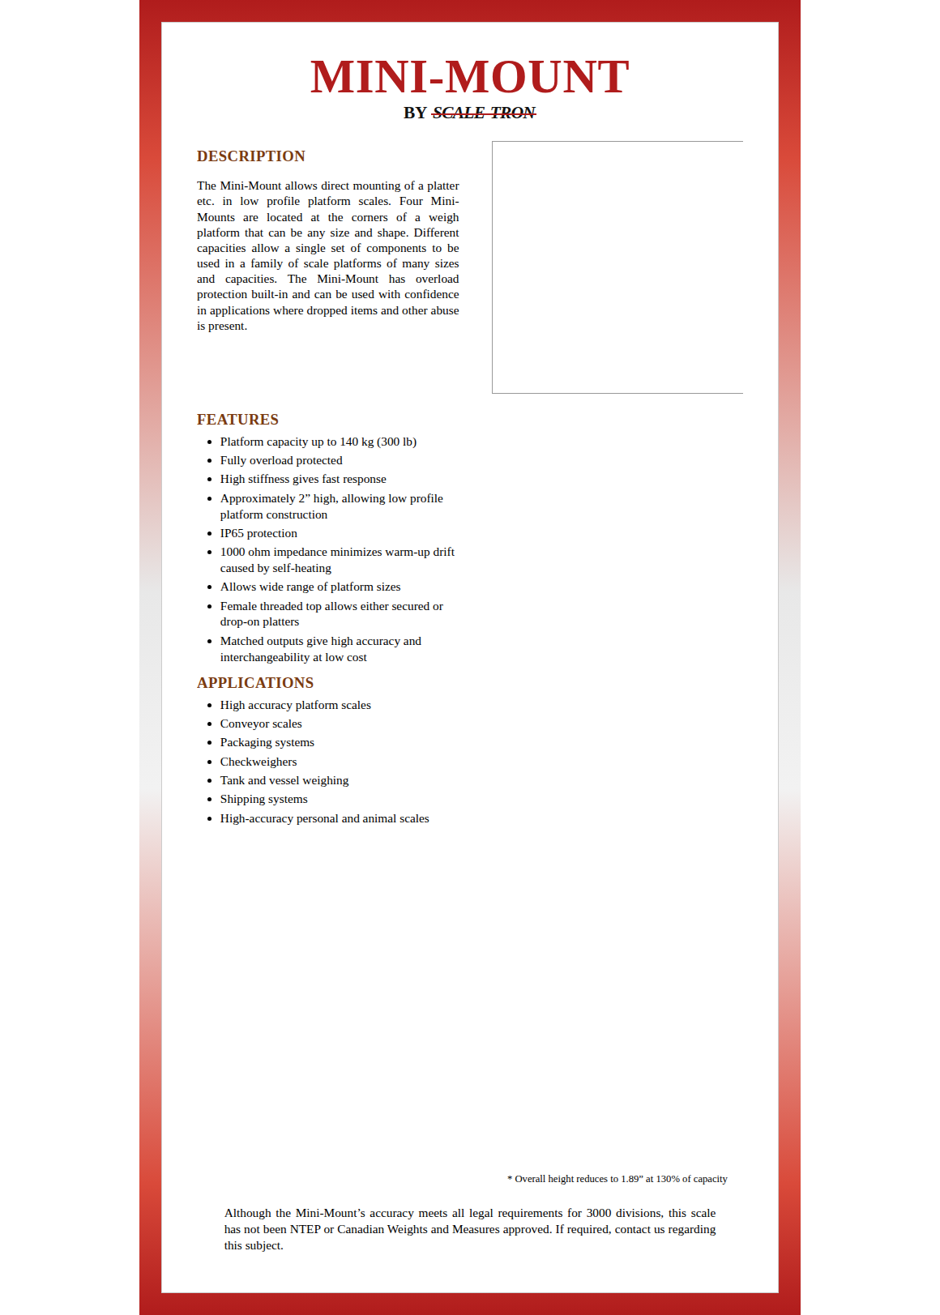MINI-MOUNT
BY SCALE-TRON
DESCRIPTION
The Mini-Mount allows direct mounting of a platter etc. in low profile platform scales. Four Mini-Mounts are located at the corners of a weigh platform that can be any size and shape. Different capacities allow a single set of components to be used in a family of scale platforms of many sizes and capacities. The Mini-Mount has overload protection built-in and can be used with confidence in applications where dropped items and other abuse is present.
* Overall height reduces to 1.89” at 130% of capacity
FEATURES
Platform capacity up to 140 kg (300 lb)
Fully overload protected
High stiffness gives fast response
Approximately 2” high, allowing low profile platform construction
IP65 protection
1000 ohm impedance minimizes warm-up drift caused by self-heating
Allows wide range of platform sizes
Female threaded top allows either secured or drop-on platters
Matched outputs give high accuracy and interchangeability at low cost
APPLICATIONS
High accuracy platform scales
Conveyor scales
Packaging systems
Checkweighers
Tank and vessel weighing
Shipping systems
High-accuracy personal and animal scales
Although the Mini-Mount’s accuracy meets all legal requirements for 3000 divisions, this scale has not been NTEP or Canadian Weights and Measures approved. If required, contact us regarding this subject.